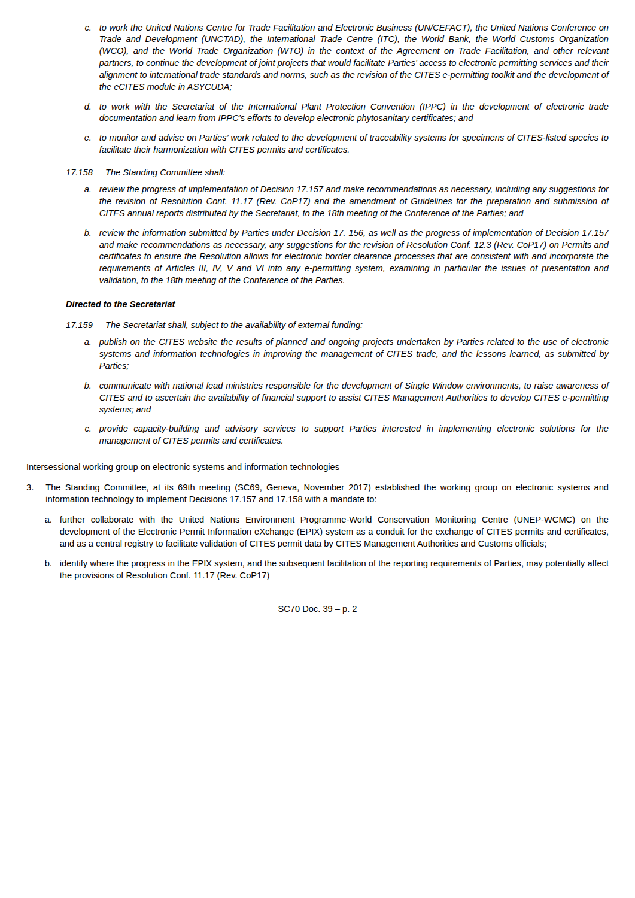to work the United Nations Centre for Trade Facilitation and Electronic Business (UN/CEFACT), the United Nations Conference on Trade and Development (UNCTAD), the International Trade Centre (ITC), the World Bank, the World Customs Organization (WCO), and the World Trade Organization (WTO) in the context of the Agreement on Trade Facilitation, and other relevant partners, to continue the development of joint projects that would facilitate Parties’ access to electronic permitting services and their alignment to international trade standards and norms, such as the revision of the CITES e-permitting toolkit and the development of the eCITES module in ASYCUDA;
to work with the Secretariat of the International Plant Protection Convention (IPPC) in the development of electronic trade documentation and learn from IPPC’s efforts to develop electronic phytosanitary certificates; and
to monitor and advise on Parties’ work related to the development of traceability systems for specimens of CITES-listed species to facilitate their harmonization with CITES permits and certificates.
17.158
The Standing Committee shall:
review the progress of implementation of Decision 17.157 and make recommendations as necessary, including any suggestions for the revision of Resolution Conf. 11.17 (Rev. CoP17) and the amendment of Guidelines for the preparation and submission of CITES annual reports distributed by the Secretariat, to the 18th meeting of the Conference of the Parties; and
review the information submitted by Parties under Decision 17. 156, as well as the progress of implementation of Decision 17.157 and make recommendations as necessary, any suggestions for the revision of Resolution Conf. 12.3 (Rev. CoP17) on Permits and certificates to ensure the Resolution allows for electronic border clearance processes that are consistent with and incorporate the requirements of Articles III, IV, V and VI into any e-permitting system, examining in particular the issues of presentation and validation, to the 18th meeting of the Conference of the Parties.
Directed to the Secretariat
17.159
The Secretariat shall, subject to the availability of external funding:
publish on the CITES website the results of planned and ongoing projects undertaken by Parties related to the use of electronic systems and information technologies in improving the management of CITES trade, and the lessons learned, as submitted by Parties;
communicate with national lead ministries responsible for the development of Single Window environments, to raise awareness of CITES and to ascertain the availability of financial support to assist CITES Management Authorities to develop CITES e-permitting systems; and
provide capacity-building and advisory services to support Parties interested in implementing electronic solutions for the management of CITES permits and certificates.
Intersessional working group on electronic systems and information technologies
3.
The Standing Committee, at its 69th meeting (SC69, Geneva, November 2017) established the working group on electronic systems and information technology to implement Decisions 17.157 and 17.158 with a mandate to:
further collaborate with the United Nations Environment Programme-World Conservation Monitoring Centre (UNEP-WCMC) on the development of the Electronic Permit Information eXchange (EPIX) system as a conduit for the exchange of CITES permits and certificates, and as a central registry to facilitate validation of CITES permit data by CITES Management Authorities and Customs officials;
identify where the progress in the EPIX system, and the subsequent facilitation of the reporting requirements of Parties, may potentially affect the provisions of Resolution Conf. 11.17 (Rev. CoP17)
SC70 Doc. 39 – p. 2